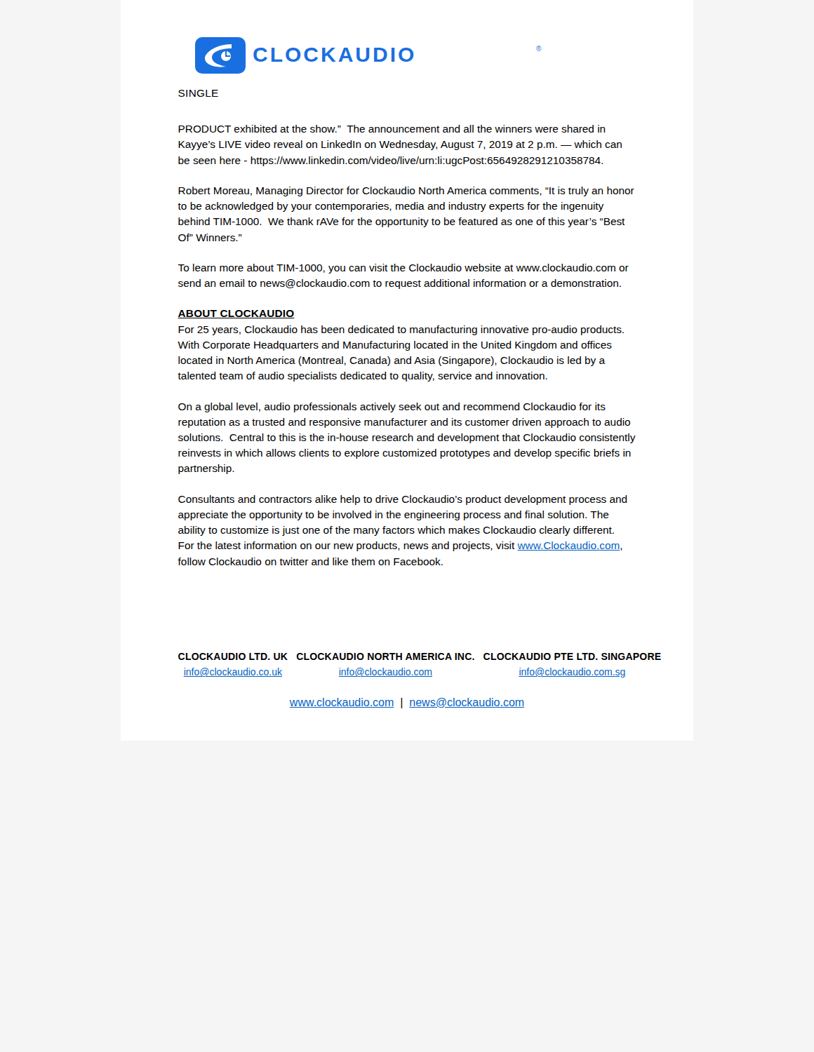CLOCKAUDIO ®
SINGLE
PRODUCT exhibited at the show.” The announcement and all the winners were shared in Kayye’s LIVE video reveal on LinkedIn on Wednesday, August 7, 2019 at 2 p.m. — which can be seen here - https://www.linkedin.com/video/live/urn:li:ugcPost:6564928291210358784.
Robert Moreau, Managing Director for Clockaudio North America comments, “It is truly an honor to be acknowledged by your contemporaries, media and industry experts for the ingenuity behind TIM-1000. We thank rAVe for the opportunity to be featured as one of this year’s “Best Of” Winners.”
To learn more about TIM-1000, you can visit the Clockaudio website at www.clockaudio.com or send an email to news@clockaudio.com to request additional information or a demonstration.
ABOUT CLOCKAUDIO
For 25 years, Clockaudio has been dedicated to manufacturing innovative pro-audio products. With Corporate Headquarters and Manufacturing located in the United Kingdom and offices located in North America (Montreal, Canada) and Asia (Singapore), Clockaudio is led by a talented team of audio specialists dedicated to quality, service and innovation.
On a global level, audio professionals actively seek out and recommend Clockaudio for its reputation as a trusted and responsive manufacturer and its customer driven approach to audio solutions. Central to this is the in-house research and development that Clockaudio consistently reinvests in which allows clients to explore customized prototypes and develop specific briefs in partnership.
Consultants and contractors alike help to drive Clockaudio’s product development process and appreciate the opportunity to be involved in the engineering process and final solution. The ability to customize is just one of the many factors which makes Clockaudio clearly different. For the latest information on our new products, news and projects, visit www.Clockaudio.com, follow Clockaudio on twitter and like them on Facebook.
CLOCKAUDIO LTD. UK
info@clockaudio.co.uk
CLOCKAUDIO NORTH AMERICA INC.
info@clockaudio.com
CLOCKAUDIO PTE LTD. SINGAPORE
info@clockaudio.com.sg
www.clockaudio.com | news@clockaudio.com